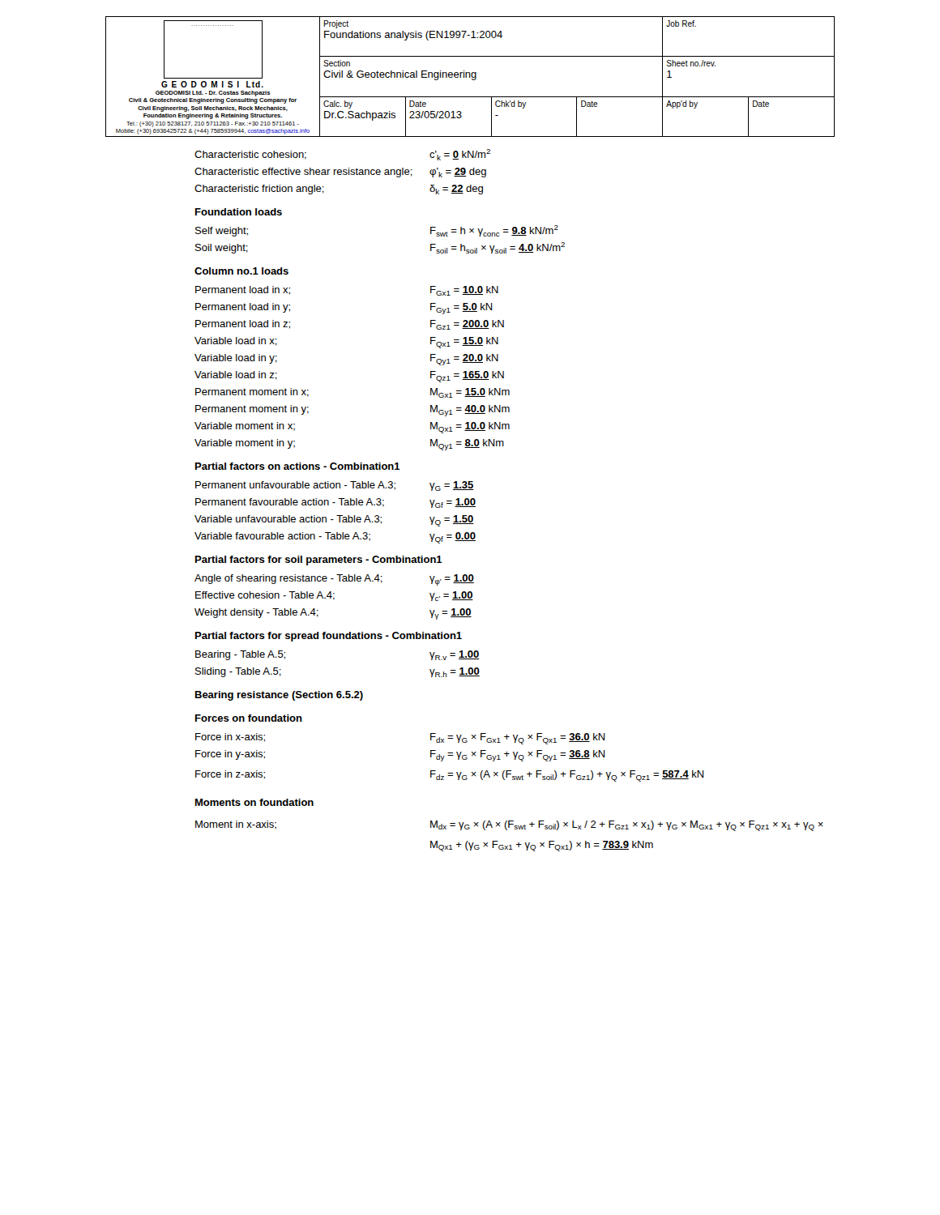| .................. G E O D O M I S I Ltd. GEODOMISI Ltd. - Dr. Costas Sachpazis Civil & Geotechnical Engineering Consulting Company for Civil Engineering, Soil Mechanics, Rock Mechanics, Foundation Engineering & Retaining Structures. Tel.: (+30) 210 5238127, 210 5711263 - Fax.:+30 210 5711461 - Mobile: (+30) 6936425722 & (+44) 7585939944, costas@sachpazis.info | Project Foundations analysis (EN1997-1:2004 | Job Ref. |
| Section Civil & Geotechnical Engineering | Sheet no./rev. 1 |
| Calc. by Dr.C.Sachpazis | Date 23/05/2013 | Chk'd by - | Date | App'd by | Date |
Characteristic cohesion;
c'k = 0 kN/m2
Characteristic effective shear resistance angle;
φ'k = 29 deg
Characteristic friction angle;
δk = 22 deg
Foundation loads
Self weight;
Fswt = h × γconc = 9.8 kN/m2
Soil weight;
Fsoil = hsoil × γsoil = 4.0 kN/m2
Column no.1 loads
Permanent load in x;
FGx1 = 10.0 kN
Permanent load in y;
FGy1 = 5.0 kN
Permanent load in z;
FGz1 = 200.0 kN
Variable load in x;
FQx1 = 15.0 kN
Variable load in y;
FQy1 = 20.0 kN
Variable load in z;
FQz1 = 165.0 kN
Permanent moment in x;
MGx1 = 15.0 kNm
Permanent moment in y;
MGy1 = 40.0 kNm
Variable moment in x;
MQx1 = 10.0 kNm
Variable moment in y;
MQy1 = 8.0 kNm
Partial factors on actions - Combination1
Permanent unfavourable action - Table A.3;
γG = 1.35
Permanent favourable action - Table A.3;
γGf = 1.00
Variable unfavourable action - Table A.3;
γQ = 1.50
Variable favourable action - Table A.3;
γQf = 0.00
Partial factors for soil parameters - Combination1
Angle of shearing resistance - Table A.4;
γφ' = 1.00
Effective cohesion - Table A.4;
γc' = 1.00
Weight density - Table A.4;
γγ = 1.00
Partial factors for spread foundations - Combination1
Bearing - Table A.5;
γR.v = 1.00
Sliding - Table A.5;
γR.h = 1.00
Bearing resistance (Section 6.5.2)
Forces on foundation
Force in x-axis;
Fdx = γG × FGx1 + γQ × FQx1 = 36.0 kN
Force in y-axis;
Fdy = γG × FGy1 + γQ × FQy1 = 36.8 kN
Force in z-axis;
Fdz = γG × (A × (Fswt + Fsoil) + FGz1) + γQ × FQz1 = 587.4 kN
Moments on foundation
Moment in x-axis;
Mdx = γG × (A × (Fswt + Fsoil) × Lx / 2 + FGz1 × x1) + γG × MGx1 + γQ × FQz1 × x1 + γQ × MQx1 + (γG × FGx1 + γQ × FQx1) × h = 783.9 kNm